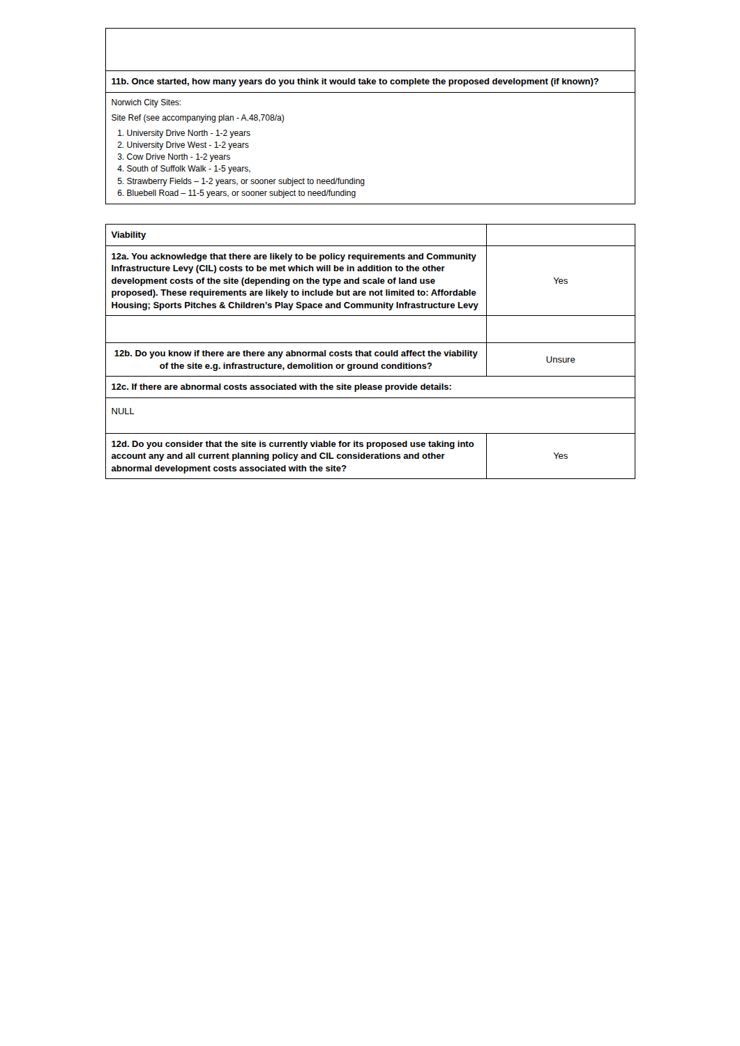| 11b. Once started, how many years do you think it would take to complete the proposed development (if known)? |
| Norwich City Sites: Site Ref (see accompanying plan - A.48,708/a) University Drive North - 1-2 years University Drive West - 1-2 years Cow Drive North - 1-2 years South of Suffolk Walk - 1-5 years, Strawberry Fields – 1-2 years, or sooner subject to need/funding Bluebell Road – 11-5 years, or sooner subject to need/funding |
| Viability | |
| 12a. You acknowledge that there are likely to be policy requirements and Community Infrastructure Levy (CIL) costs to be met which will be in addition to the other development costs of the site (depending on the type and scale of land use proposed). These requirements are likely to include but are not limited to: Affordable Housing; Sports Pitches & Children’s Play Space and Community Infrastructure Levy | Yes |
| 12b. Do you know if there are there any abnormal costs that could affect the viability of the site e.g. infrastructure, demolition or ground conditions? | Unsure |
| 12c. If there are abnormal costs associated with the site please provide details: |
| NULL |
| 12d. Do you consider that the site is currently viable for its proposed use taking into account any and all current planning policy and CIL considerations and other abnormal development costs associated with the site? | Yes |